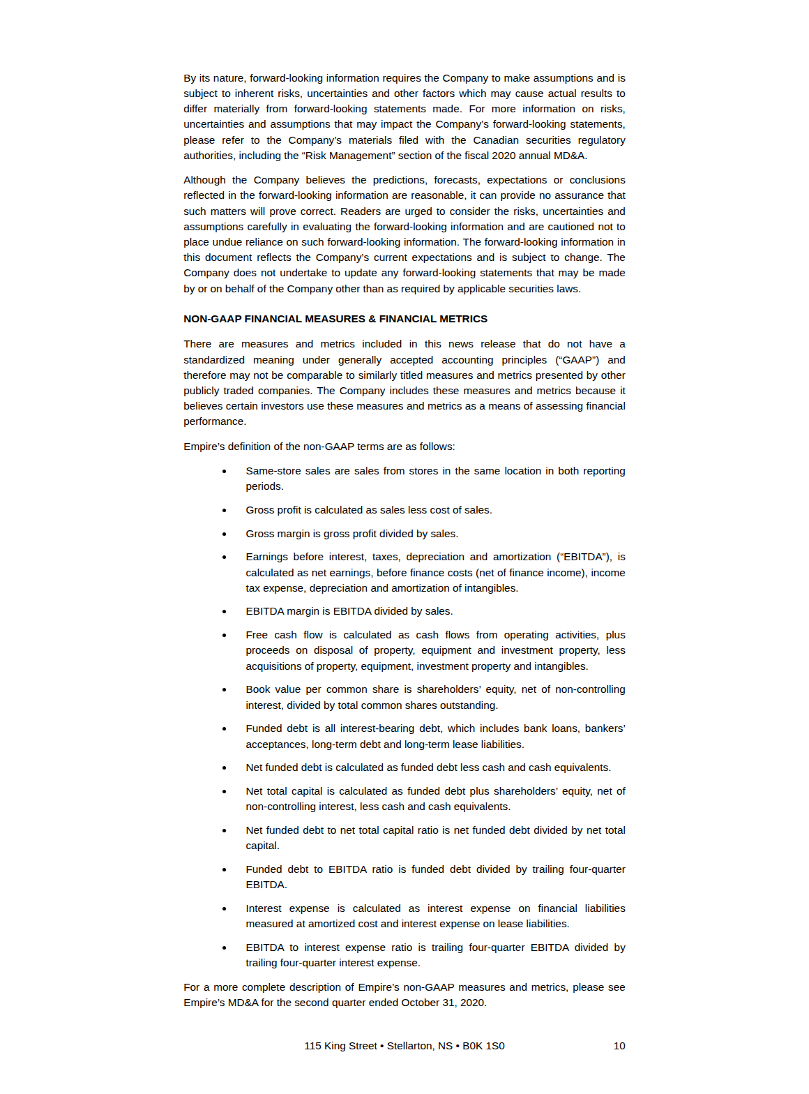By its nature, forward-looking information requires the Company to make assumptions and is subject to inherent risks, uncertainties and other factors which may cause actual results to differ materially from forward-looking statements made. For more information on risks, uncertainties and assumptions that may impact the Company’s forward-looking statements, please refer to the Company’s materials filed with the Canadian securities regulatory authorities, including the “Risk Management” section of the fiscal 2020 annual MD&A.
Although the Company believes the predictions, forecasts, expectations or conclusions reflected in the forward-looking information are reasonable, it can provide no assurance that such matters will prove correct. Readers are urged to consider the risks, uncertainties and assumptions carefully in evaluating the forward-looking information and are cautioned not to place undue reliance on such forward-looking information. The forward-looking information in this document reflects the Company’s current expectations and is subject to change. The Company does not undertake to update any forward-looking statements that may be made by or on behalf of the Company other than as required by applicable securities laws.
NON-GAAP FINANCIAL MEASURES & FINANCIAL METRICS
There are measures and metrics included in this news release that do not have a standardized meaning under generally accepted accounting principles (“GAAP”) and therefore may not be comparable to similarly titled measures and metrics presented by other publicly traded companies. The Company includes these measures and metrics because it believes certain investors use these measures and metrics as a means of assessing financial performance.
Empire’s definition of the non-GAAP terms are as follows:
Same-store sales are sales from stores in the same location in both reporting periods.
Gross profit is calculated as sales less cost of sales.
Gross margin is gross profit divided by sales.
Earnings before interest, taxes, depreciation and amortization (“EBITDA”), is calculated as net earnings, before finance costs (net of finance income), income tax expense, depreciation and amortization of intangibles.
EBITDA margin is EBITDA divided by sales.
Free cash flow is calculated as cash flows from operating activities, plus proceeds on disposal of property, equipment and investment property, less acquisitions of property, equipment, investment property and intangibles.
Book value per common share is shareholders’ equity, net of non-controlling interest, divided by total common shares outstanding.
Funded debt is all interest-bearing debt, which includes bank loans, bankers’ acceptances, long-term debt and long-term lease liabilities.
Net funded debt is calculated as funded debt less cash and cash equivalents.
Net total capital is calculated as funded debt plus shareholders’ equity, net of non-controlling interest, less cash and cash equivalents.
Net funded debt to net total capital ratio is net funded debt divided by net total capital.
Funded debt to EBITDA ratio is funded debt divided by trailing four-quarter EBITDA.
Interest expense is calculated as interest expense on financial liabilities measured at amortized cost and interest expense on lease liabilities.
EBITDA to interest expense ratio is trailing four-quarter EBITDA divided by trailing four-quarter interest expense.
For a more complete description of Empire’s non-GAAP measures and metrics, please see Empire’s MD&A for the second quarter ended October 31, 2020.
115 King Street • Stellarton, NS • B0K 1S0 10